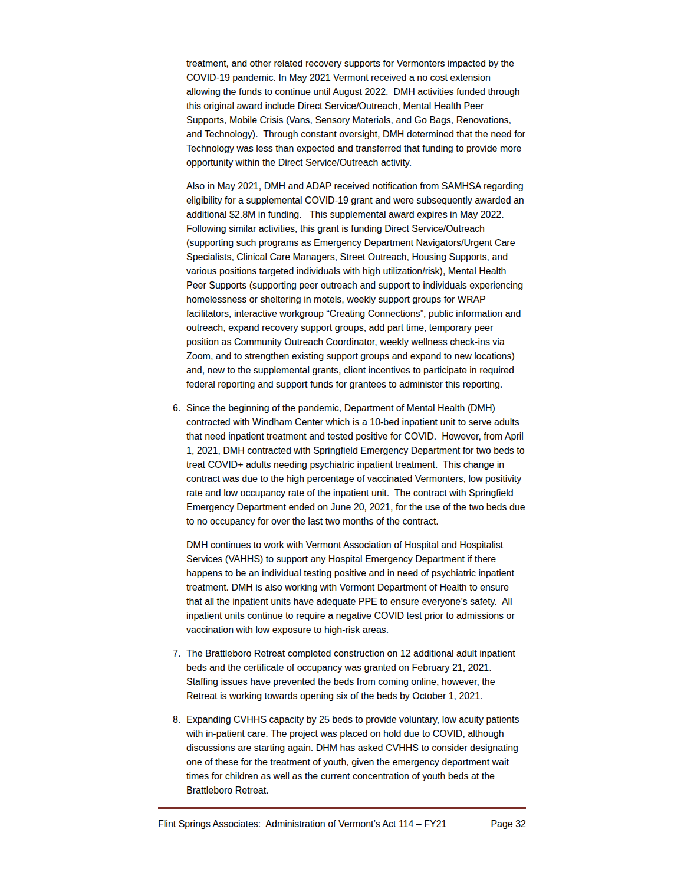treatment, and other related recovery supports for Vermonters impacted by the COVID-19 pandemic. In May 2021 Vermont received a no cost extension allowing the funds to continue until August 2022. DMH activities funded through this original award include Direct Service/Outreach, Mental Health Peer Supports, Mobile Crisis (Vans, Sensory Materials, and Go Bags, Renovations, and Technology). Through constant oversight, DMH determined that the need for Technology was less than expected and transferred that funding to provide more opportunity within the Direct Service/Outreach activity.
Also in May 2021, DMH and ADAP received notification from SAMHSA regarding eligibility for a supplemental COVID-19 grant and were subsequently awarded an additional $2.8M in funding. This supplemental award expires in May 2022. Following similar activities, this grant is funding Direct Service/Outreach (supporting such programs as Emergency Department Navigators/Urgent Care Specialists, Clinical Care Managers, Street Outreach, Housing Supports, and various positions targeted individuals with high utilization/risk), Mental Health Peer Supports (supporting peer outreach and support to individuals experiencing homelessness or sheltering in motels, weekly support groups for WRAP facilitators, interactive workgroup “Creating Connections”, public information and outreach, expand recovery support groups, add part time, temporary peer position as Community Outreach Coordinator, weekly wellness check-ins via Zoom, and to strengthen existing support groups and expand to new locations) and, new to the supplemental grants, client incentives to participate in required federal reporting and support funds for grantees to administer this reporting.
6
Since the beginning of the pandemic, Department of Mental Health (DMH) contracted with Windham Center which is a 10-bed inpatient unit to serve adults that need inpatient treatment and tested positive for COVID. However, from April 1, 2021, DMH contracted with Springfield Emergency Department for two beds to treat COVID+ adults needing psychiatric inpatient treatment. This change in contract was due to the high percentage of vaccinated Vermonters, low positivity rate and low occupancy rate of the inpatient unit. The contract with Springfield Emergency Department ended on June 20, 2021, for the use of the two beds due to no occupancy for over the last two months of the contract.
DMH continues to work with Vermont Association of Hospital and Hospitalist Services (VAHHS) to support any Hospital Emergency Department if there happens to be an individual testing positive and in need of psychiatric inpatient treatment. DMH is also working with Vermont Department of Health to ensure that all the inpatient units have adequate PPE to ensure everyone’s safety. All inpatient units continue to require a negative COVID test prior to admissions or vaccination with low exposure to high-risk areas.
7
The Brattleboro Retreat completed construction on 12 additional adult inpatient beds and the certificate of occupancy was granted on February 21, 2021. Staffing issues have prevented the beds from coming online, however, the Retreat is working towards opening six of the beds by October 1, 2021.
8
Expanding CVHHS capacity by 25 beds to provide voluntary, low acuity patients with in-patient care. The project was placed on hold due to COVID, although discussions are starting again. DHM has asked CVHHS to consider designating one of these for the treatment of youth, given the emergency department wait times for children as well as the current concentration of youth beds at the Brattleboro Retreat.
Flint Springs Associates: Administration of Vermont’s Act 114 – FY21
Page 32